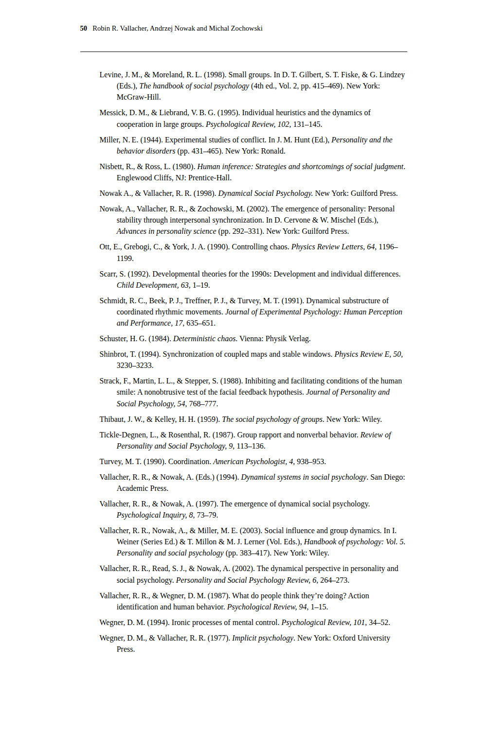50 Robin R. Vallacher, Andrzej Nowak and Michal Zochowski
Levine, J. M., & Moreland, R. L. (1998). Small groups. In D. T. Gilbert, S. T. Fiske, & G. Lindzey (Eds.), The handbook of social psychology (4th ed., Vol. 2, pp. 415–469). New York: McGraw-Hill.
Messick, D. M., & Liebrand, V. B. G. (1995). Individual heuristics and the dynamics of cooperation in large groups. Psychological Review, 102, 131–145.
Miller, N. E. (1944). Experimental studies of conflict. In J. M. Hunt (Ed.), Personality and the behavior disorders (pp. 431–465). New York: Ronald.
Nisbett, R., & Ross, L. (1980). Human inference: Strategies and shortcomings of social judgment. Englewood Cliffs, NJ: Prentice-Hall.
Nowak A., & Vallacher, R. R. (1998). Dynamical Social Psychology. New York: Guilford Press.
Nowak, A., Vallacher, R. R., & Zochowski, M. (2002). The emergence of personality: Personal stability through interpersonal synchronization. In D. Cervone & W. Mischel (Eds.), Advances in personality science (pp. 292–331). New York: Guilford Press.
Ott, E., Grebogi, C., & York, J. A. (1990). Controlling chaos. Physics Review Letters, 64, 1196–1199.
Scarr, S. (1992). Developmental theories for the 1990s: Development and individual differences. Child Development, 63, 1–19.
Schmidt, R. C., Beek, P. J., Treffner, P. J., & Turvey, M. T. (1991). Dynamical substructure of coordinated rhythmic movements. Journal of Experimental Psychology: Human Perception and Performance, 17, 635–651.
Schuster, H. G. (1984). Deterministic chaos. Vienna: Physik Verlag.
Shinbrot, T. (1994). Synchronization of coupled maps and stable windows. Physics Review E, 50, 3230–3233.
Strack, F., Martin, L. L., & Stepper, S. (1988). Inhibiting and facilitating conditions of the human smile: A nonobtrusive test of the facial feedback hypothesis. Journal of Personality and Social Psychology, 54, 768–777.
Thibaut, J. W., & Kelley, H. H. (1959). The social psychology of groups. New York: Wiley.
Tickle-Degnen, L., & Rosenthal, R. (1987). Group rapport and nonverbal behavior. Review of Personality and Social Psychology, 9, 113–136.
Turvey, M. T. (1990). Coordination. American Psychologist, 4, 938–953.
Vallacher, R. R., & Nowak, A. (Eds.) (1994). Dynamical systems in social psychology. San Diego: Academic Press.
Vallacher, R. R., & Nowak, A. (1997). The emergence of dynamical social psychology. Psychological Inquiry, 8, 73–79.
Vallacher, R. R., Nowak, A., & Miller, M. E. (2003). Social influence and group dynamics. In I. Weiner (Series Ed.) & T. Millon & M. J. Lerner (Vol. Eds.), Handbook of psychology: Vol. 5. Personality and social psychology (pp. 383–417). New York: Wiley.
Vallacher, R. R., Read, S. J., & Nowak, A. (2002). The dynamical perspective in personality and social psychology. Personality and Social Psychology Review, 6, 264–273.
Vallacher, R. R., & Wegner, D. M. (1987). What do people think they’re doing? Action identification and human behavior. Psychological Review, 94, 1–15.
Wegner, D. M. (1994). Ironic processes of mental control. Psychological Review, 101, 34–52.
Wegner, D. M., & Vallacher, R. R. (1977). Implicit psychology. New York: Oxford University Press.